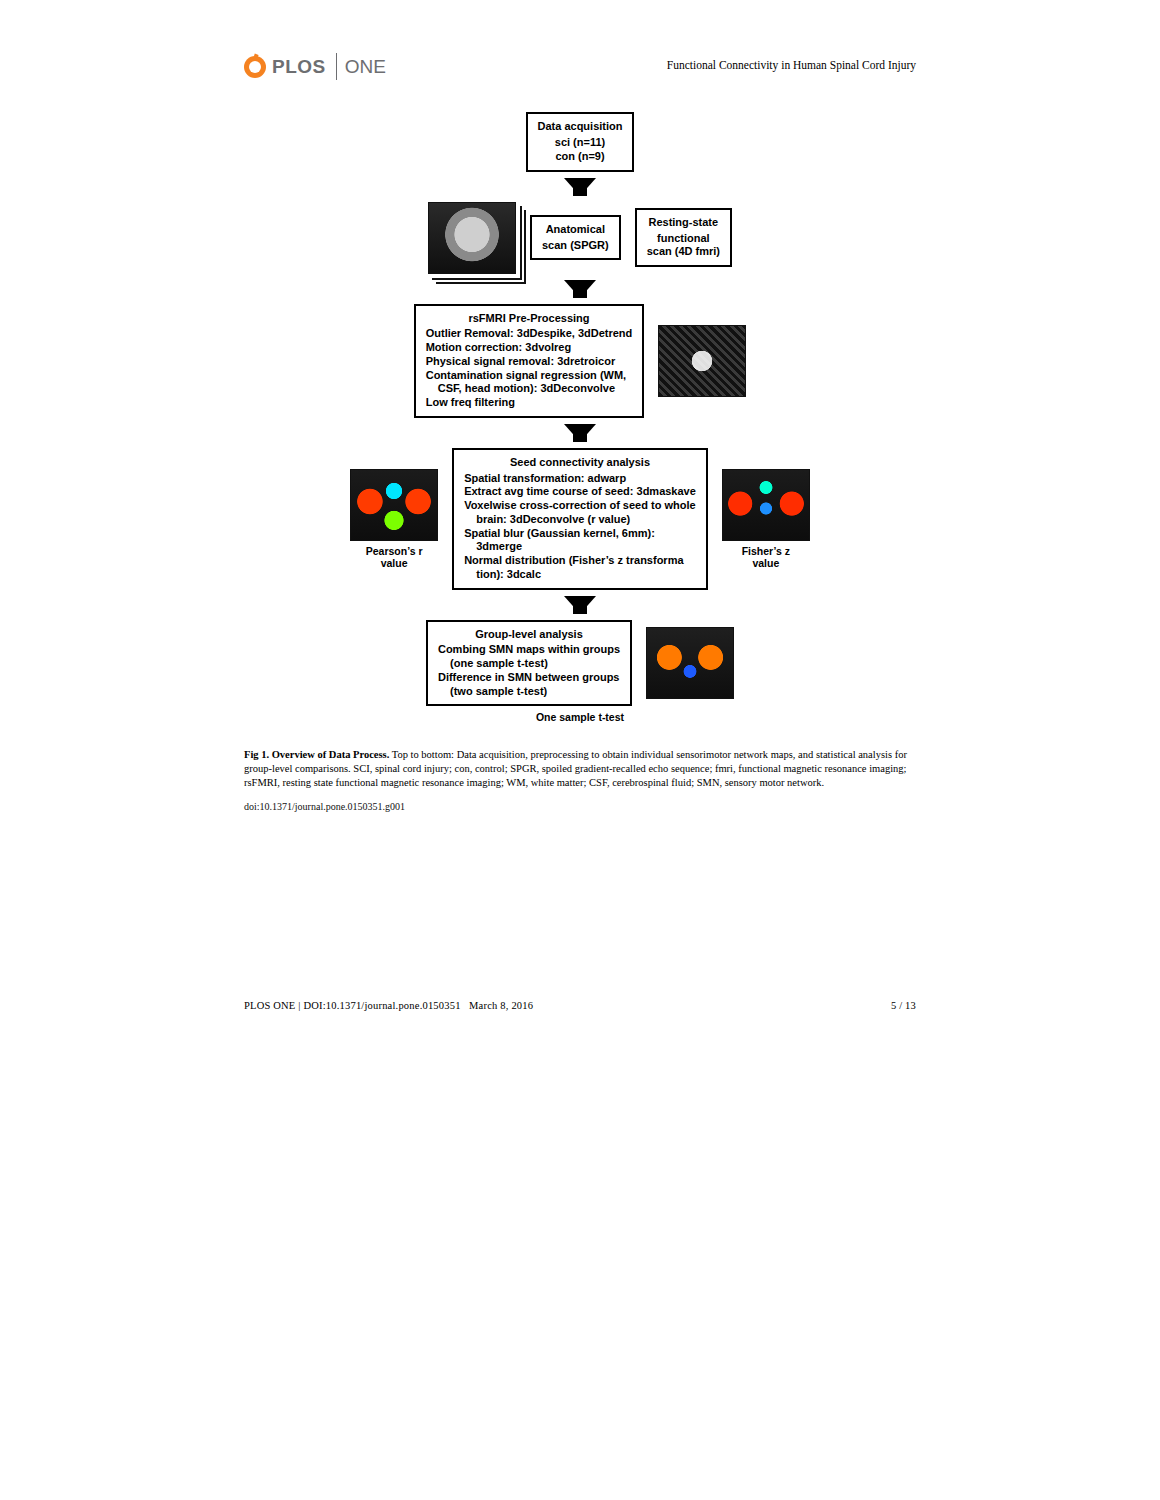PLOS ONE
Functional Connectivity in Human Spinal Cord Injury
Data acquisition sci (n=11) con (n=9)
Anatomical scan (SPGR)
Resting-state functional scan (4D fmri)
rsFMRI Pre-Processing Outlier Removal: 3dDespike, 3dDetrend Motion correction: 3dvolreg Physical signal removal: 3dretroicor Contamination signal regression (WM, CSF, head motion): 3dDeconvolve Low freq filtering
Pearson’s r
value
Seed connectivity analysis Spatial transformation: adwarp Extract avg time course of seed: 3dmaskave Voxelwise cross-correction of seed to whole brain: 3dDeconvolve (r value) Spatial blur (Gaussian kernel, 6mm): 3dmerge Normal distribution (Fisher’s z transforma tion): 3dcalc
Fisher’s z
value
Group-level analysis Combing SMN maps within groups (one sample t-test) Difference in SMN between groups (two sample t-test)
One sample t-test
Fig 1. Overview of Data Process. Top to bottom: Data acquisition, preprocessing to obtain individual sensorimotor network maps, and statistical analysis for group-level comparisons. SCI, spinal cord injury; con, control; SPGR, spoiled gradient-recalled echo sequence; fmri, functional magnetic resonance imaging; rsFMRI, resting state functional magnetic resonance imaging; WM, white matter; CSF, cerebrospinal fluid; SMN, sensory motor network.
doi:10.1371/journal.pone.0150351.g001
PLOS ONE | DOI:10.1371/journal.pone.0150351 March 8, 2016
5 / 13